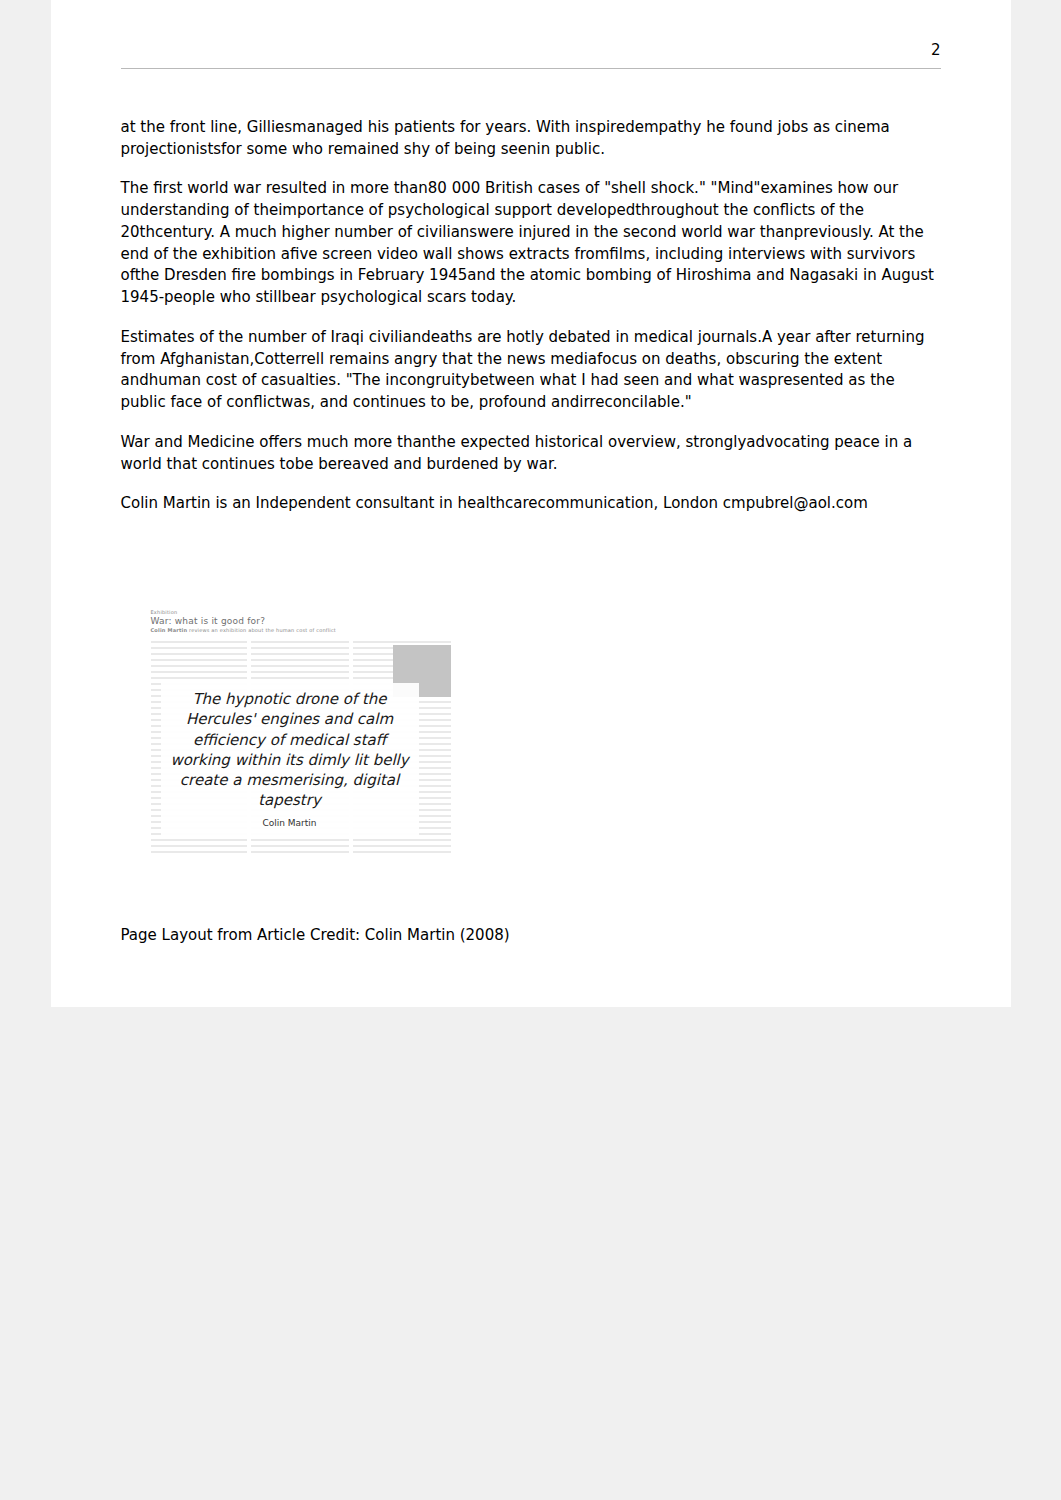2
at the front line, Gilliesmanaged his patients for years. With inspiredempathy he found jobs as cinema projectionistsfor some who remained shy of being seenin public.
The first world war resulted in more than80 000 British cases of "shell shock." "Mind"examines how our understanding of theimportance of psychological support developedthroughout the conflicts of the 20thcentury. A much higher number of civilianswere injured in the second world war thanpreviously. At the end of the exhibition afive screen video wall shows extracts fromfilms, including interviews with survivors ofthe Dresden fire bombings in February 1945and the atomic bombing of Hiroshima and Nagasaki in August 1945-people who stillbear psychological scars today.
Estimates of the number of Iraqi civiliandeaths are hotly debated in medical journals.A year after returning from Afghanistan,Cotterrell remains angry that the news mediafocus on deaths, obscuring the extent andhuman cost of casualties. "The incongruitybetween what I had seen and what waspresented as the public face of conflictwas, and continues to be, profound andirreconcilable."
War and Medicine offers much more thanthe expected historical overview, stronglyadvocating peace in a world that continues tobe bereaved and burdened by war.
Colin Martin is an Independent consultant in healthcarecommunication, London cmpubrel@aol.com
Exhibition War: what is it good for? Colin Martin reviews an exhibition about the human cost of conflict
The hypnotic drone of the Hercules' engines and calm efficiency of medical staff working within its dimly lit belly create a mesmerising, digital tapestry Colin Martin
Page Layout from Article Credit: Colin Martin (2008)